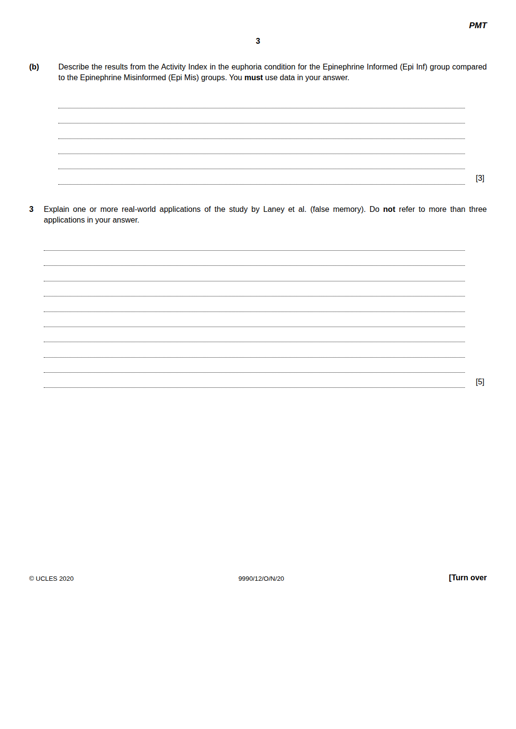PMT
3
(b)
Describe the results from the Activity Index in the euphoria condition for the Epinephrine Informed (Epi Inf) group compared to the Epinephrine Misinformed (Epi Mis) groups. You must use data in your answer.
[3]
3
Explain one or more real-world applications of the study by Laney et al. (false memory). Do not refer to more than three applications in your answer.
[5]
© UCLES 2020
9990/12/O/N/20
[Turn over